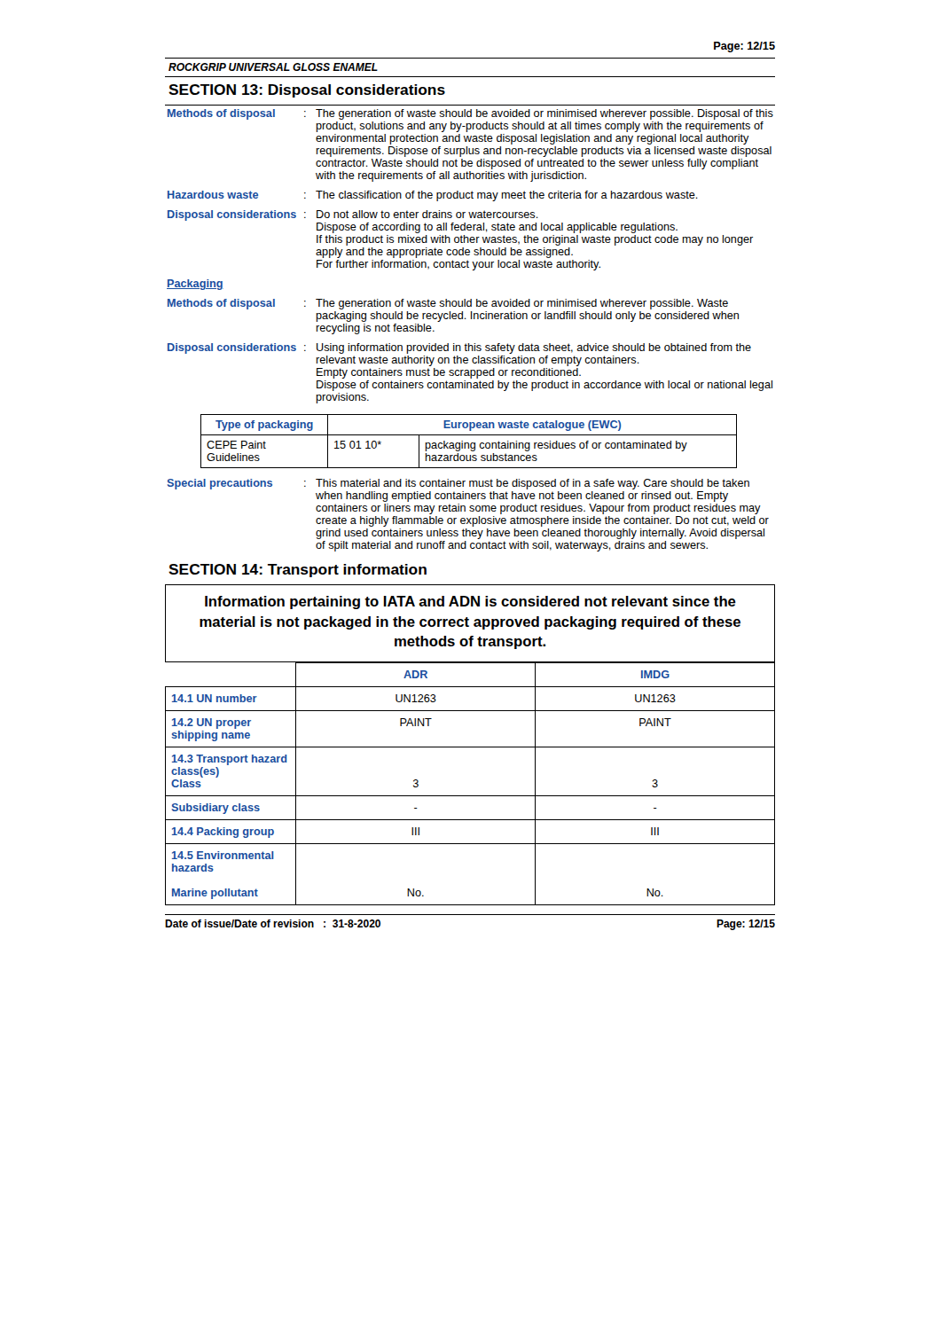Page: 12/15
ROCKGRIP UNIVERSAL GLOSS ENAMEL
SECTION 13: Disposal considerations
| Methods of disposal | : | The generation of waste should be avoided or minimised wherever possible. Disposal of this product, solutions and any by-products should at all times comply with the requirements of environmental protection and waste disposal legislation and any regional local authority requirements. Dispose of surplus and non-recyclable products via a licensed waste disposal contractor. Waste should not be disposed of untreated to the sewer unless fully compliant with the requirements of all authorities with jurisdiction. |
| Hazardous waste | : | The classification of the product may meet the criteria for a hazardous waste. |
| Disposal considerations | : | Do not allow to enter drains or watercourses. Dispose of according to all federal, state and local applicable regulations. If this product is mixed with other wastes, the original waste product code may no longer apply and the appropriate code should be assigned. For further information, contact your local waste authority. |
| Packaging |
| Methods of disposal | : | The generation of waste should be avoided or minimised wherever possible. Waste packaging should be recycled. Incineration or landfill should only be considered when recycling is not feasible. |
| Disposal considerations | : | Using information provided in this safety data sheet, advice should be obtained from the relevant waste authority on the classification of empty containers. Empty containers must be scrapped or reconditioned. Dispose of containers contaminated by the product in accordance with local or national legal provisions. |
| Type of packaging | European waste catalogue (EWC) |
| --- | --- |
| CEPE Paint Guidelines | 15 01 10* | packaging containing residues of or contaminated by hazardous substances |
| Special precautions | : | This material and its container must be disposed of in a safe way. Care should be taken when handling emptied containers that have not been cleaned or rinsed out. Empty containers or liners may retain some product residues. Vapour from product residues may create a highly flammable or explosive atmosphere inside the container. Do not cut, weld or grind used containers unless they have been cleaned thoroughly internally. Avoid dispersal of spilt material and runoff and contact with soil, waterways, drains and sewers. |
SECTION 14: Transport information
Information pertaining to IATA and ADN is considered not relevant since the material is not packaged in the correct approved packaging required of these methods of transport.
| | ADR | IMDG |
| 14.1 UN number | UN1263 | UN1263 |
| 14.2 UN proper shipping name | PAINT | PAINT |
| 14.3 Transport hazard class(es) Class | 3 | 3 |
| Subsidiary class | - | - |
| 14.4 Packing group | III | III |
| 14.5 Environmental hazards Marine pollutant | No. | No. |
Date of issue/Date of revision : 31-8-2020
Page: 12/15